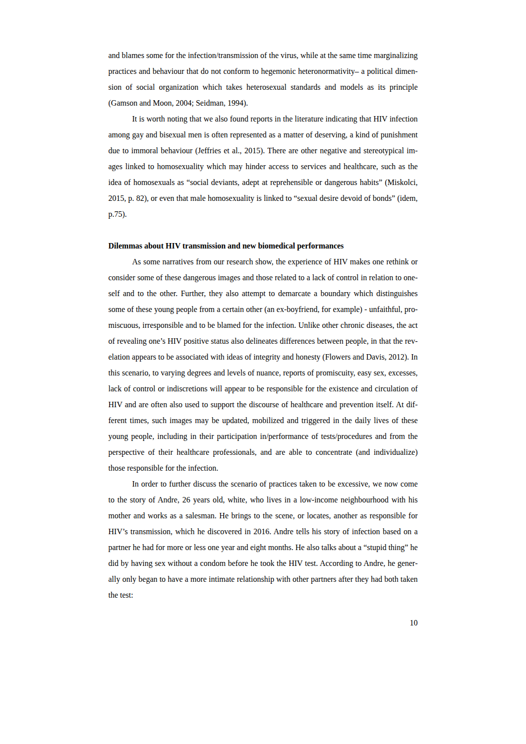and blames some for the infection/transmission of the virus, while at the same time marginalizing practices and behaviour that do not conform to hegemonic heteronormativity– a political dimension of social organization which takes heterosexual standards and models as its principle (Gamson and Moon, 2004; Seidman, 1994).
It is worth noting that we also found reports in the literature indicating that HIV infection among gay and bisexual men is often represented as a matter of deserving, a kind of punishment due to immoral behaviour (Jeffries et al., 2015). There are other negative and stereotypical images linked to homosexuality which may hinder access to services and healthcare, such as the idea of homosexuals as “social deviants, adept at reprehensible or dangerous habits” (Miskolci, 2015, p. 82), or even that male homosexuality is linked to “sexual desire devoid of bonds” (idem, p.75).
Dilemmas about HIV transmission and new biomedical performances
As some narratives from our research show, the experience of HIV makes one rethink or consider some of these dangerous images and those related to a lack of control in relation to oneself and to the other. Further, they also attempt to demarcate a boundary which distinguishes some of these young people from a certain other (an ex-boyfriend, for example) - unfaithful, promiscuous, irresponsible and to be blamed for the infection. Unlike other chronic diseases, the act of revealing one’s HIV positive status also delineates differences between people, in that the revelation appears to be associated with ideas of integrity and honesty (Flowers and Davis, 2012). In this scenario, to varying degrees and levels of nuance, reports of promiscuity, easy sex, excesses, lack of control or indiscretions will appear to be responsible for the existence and circulation of HIV and are often also used to support the discourse of healthcare and prevention itself. At different times, such images may be updated, mobilized and triggered in the daily lives of these young people, including in their participation in/performance of tests/procedures and from the perspective of their healthcare professionals, and are able to concentrate (and individualize) those responsible for the infection.
In order to further discuss the scenario of practices taken to be excessive, we now come to the story of Andre, 26 years old, white, who lives in a low-income neighbourhood with his mother and works as a salesman. He brings to the scene, or locates, another as responsible for HIV’s transmission, which he discovered in 2016. Andre tells his story of infection based on a partner he had for more or less one year and eight months. He also talks about a “stupid thing” he did by having sex without a condom before he took the HIV test. According to Andre, he generally only began to have a more intimate relationship with other partners after they had both taken the test:
10